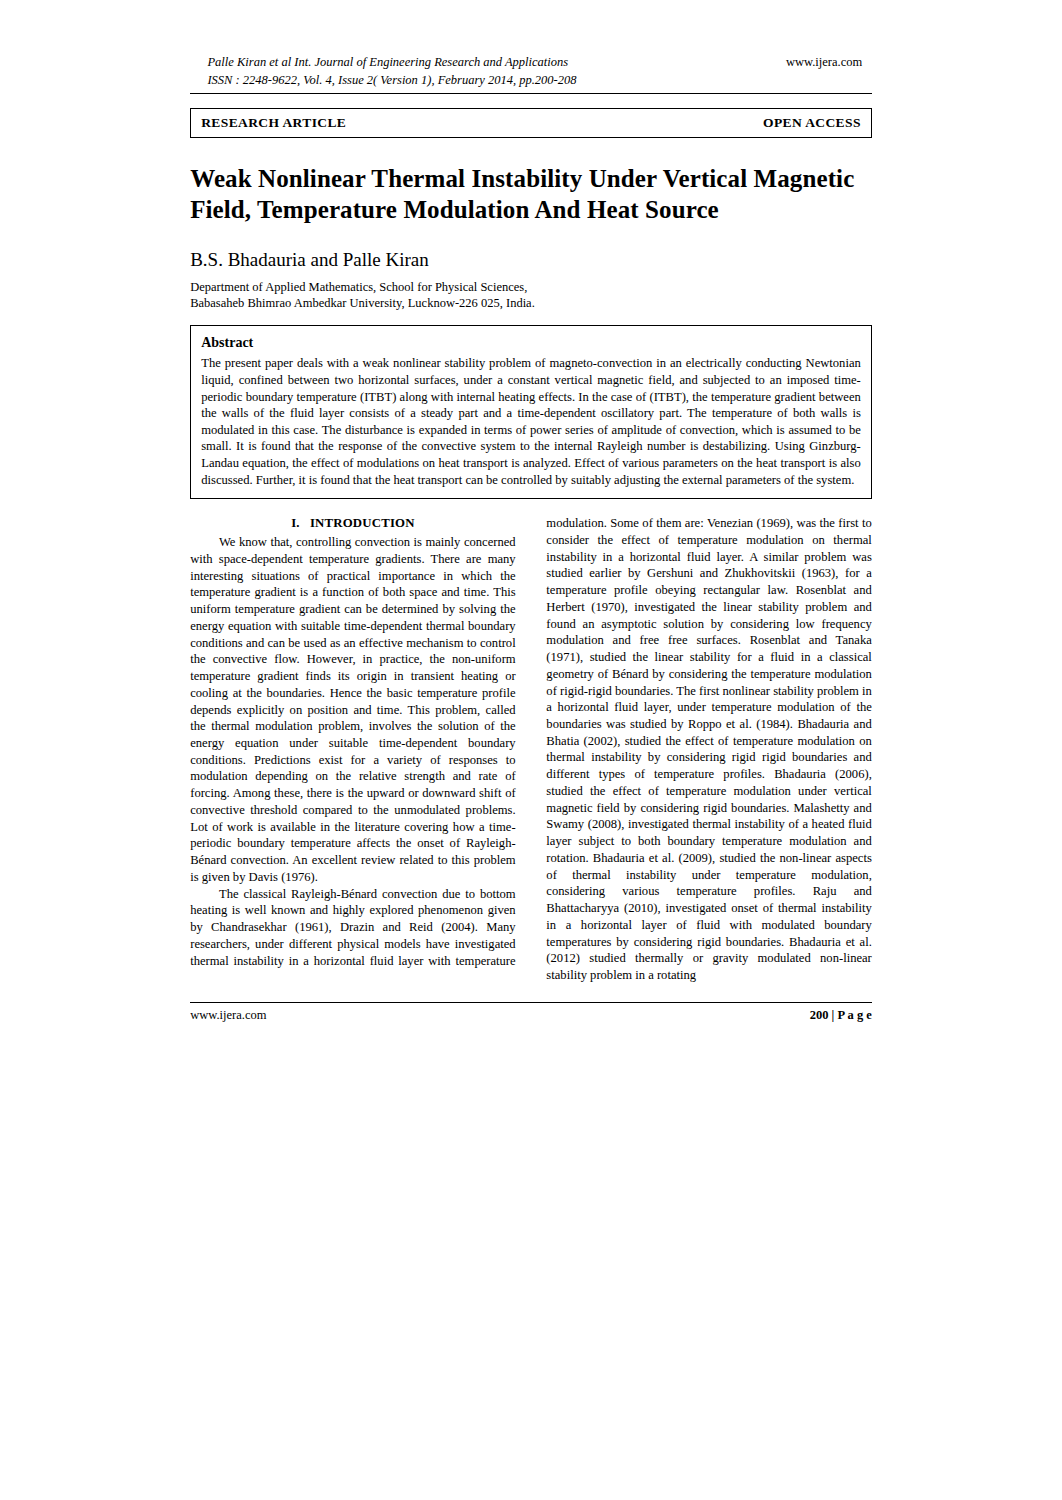www.ijera.com
Palle Kiran et al Int. Journal of Engineering Research and Applications
ISSN : 2248-9622, Vol. 4, Issue 2( Version 1), February 2014, pp.200-208
RESEARCH ARTICLE OPEN ACCESS
Weak Nonlinear Thermal Instability Under Vertical Magnetic Field, Temperature Modulation And Heat Source
B.S. Bhadauria and Palle Kiran
Department of Applied Mathematics, School for Physical Sciences,
Babasaheb Bhimrao Ambedkar University, Lucknow-226 025, India.
Abstract
The present paper deals with a weak nonlinear stability problem of magneto-convection in an electrically conducting Newtonian liquid, confined between two horizontal surfaces, under a constant vertical magnetic field, and subjected to an imposed time-periodic boundary temperature (ITBT) along with internal heating effects. In the case of (ITBT), the temperature gradient between the walls of the fluid layer consists of a steady part and a time-dependent oscillatory part. The temperature of both walls is modulated in this case. The disturbance is expanded in terms of power series of amplitude of convection, which is assumed to be small. It is found that the response of the convective system to the internal Rayleigh number is destabilizing. Using Ginzburg-Landau equation, the effect of modulations on heat transport is analyzed. Effect of various parameters on the heat transport is also discussed. Further, it is found that the heat transport can be controlled by suitably adjusting the external parameters of the system.
I. INTRODUCTION
We know that, controlling convection is mainly concerned with space-dependent temperature gradients. There are many interesting situations of practical importance in which the temperature gradient is a function of both space and time. This uniform temperature gradient can be determined by solving the energy equation with suitable time-dependent thermal boundary conditions and can be used as an effective mechanism to control the convective flow. However, in practice, the non-uniform temperature gradient finds its origin in transient heating or cooling at the boundaries. Hence the basic temperature profile depends explicitly on position and time. This problem, called the thermal modulation problem, involves the solution of the energy equation under suitable time-dependent boundary conditions. Predictions exist for a variety of responses to modulation depending on the relative strength and rate of forcing. Among these, there is the upward or downward shift of convective threshold compared to the unmodulated problems. Lot of work is available in the literature covering how a time-periodic boundary temperature affects the onset of Rayleigh-Bénard convection. An excellent review related to this problem is given by Davis (1976).
The classical Rayleigh-Bénard convection due to bottom heating is well known and highly explored phenomenon given by Chandrasekhar (1961), Drazin and Reid (2004). Many researchers, under different physical models have investigated thermal instability in a horizontal fluid layer with temperature modulation. Some of them are: Venezian (1969), was the first to consider the effect of temperature modulation on thermal instability in a horizontal fluid layer. A similar problem was studied earlier by Gershuni and Zhukhovitskii (1963), for a temperature profile obeying rectangular law. Rosenblat and Herbert (1970), investigated the linear stability problem and found an asymptotic solution by considering low frequency modulation and free free surfaces. Rosenblat and Tanaka (1971), studied the linear stability for a fluid in a classical geometry of Bénard by considering the temperature modulation of rigid-rigid boundaries. The first nonlinear stability problem in a horizontal fluid layer, under temperature modulation of the boundaries was studied by Roppo et al. (1984). Bhadauria and Bhatia (2002), studied the effect of temperature modulation on thermal instability by considering rigid rigid boundaries and different types of temperature profiles. Bhadauria (2006), studied the effect of temperature modulation under vertical magnetic field by considering rigid boundaries. Malashetty and Swamy (2008), investigated thermal instability of a heated fluid layer subject to both boundary temperature modulation and rotation. Bhadauria et al. (2009), studied the non-linear aspects of thermal instability under temperature modulation, considering various temperature profiles. Raju and Bhattacharyya (2010), investigated onset of thermal instability in a horizontal layer of fluid with modulated boundary temperatures by considering rigid boundaries. Bhadauria et al.(2012) studied thermally or gravity modulated non-linear stability problem in a rotating
www.ijera.com 200 | P a g e